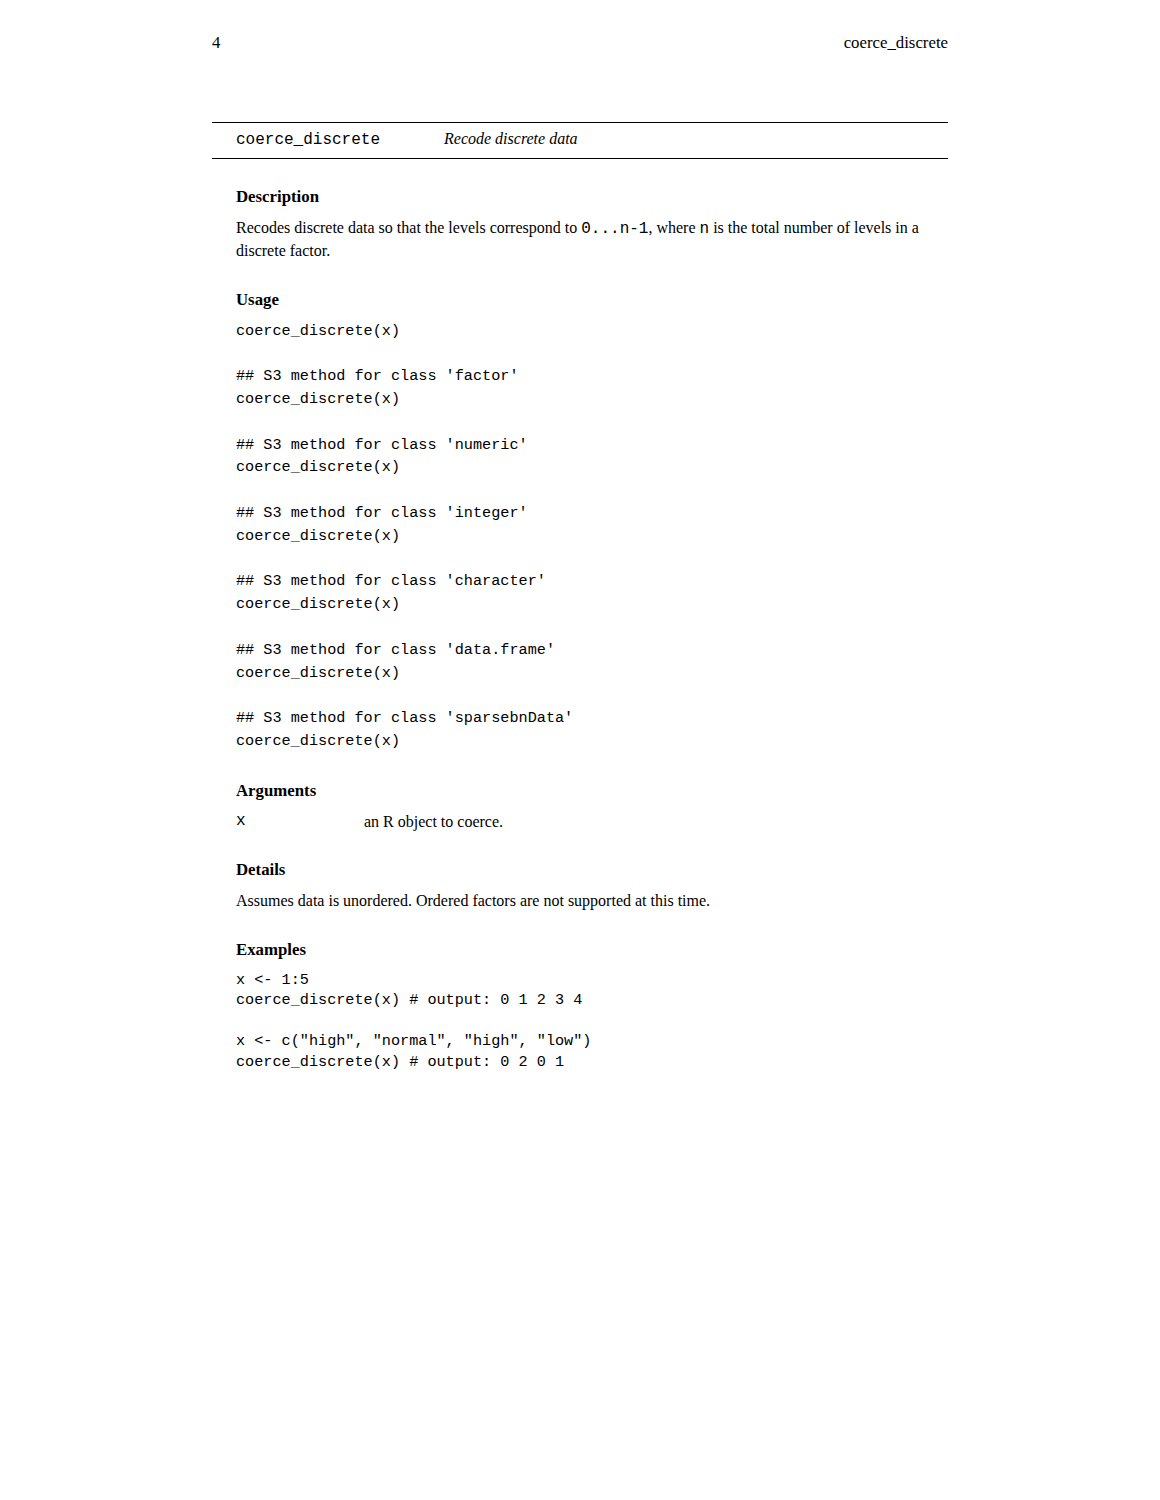4 coerce_discrete
coerce_discrete Recode discrete data
Description
Recodes discrete data so that the levels correspond to 0...n-1, where n is the total number of levels in a discrete factor.
Usage
coerce_discrete(x)

## S3 method for class 'factor'
coerce_discrete(x)

## S3 method for class 'numeric'
coerce_discrete(x)

## S3 method for class 'integer'
coerce_discrete(x)

## S3 method for class 'character'
coerce_discrete(x)

## S3 method for class 'data.frame'
coerce_discrete(x)

## S3 method for class 'sparsebnData'
coerce_discrete(x)
Arguments
x
an R object to coerce.
Details
Assumes data is unordered. Ordered factors are not supported at this time.
Examples
x <- 1:5
coerce_discrete(x) # output: 0 1 2 3 4

x <- c("high", "normal", "high", "low")
coerce_discrete(x) # output: 0 2 0 1